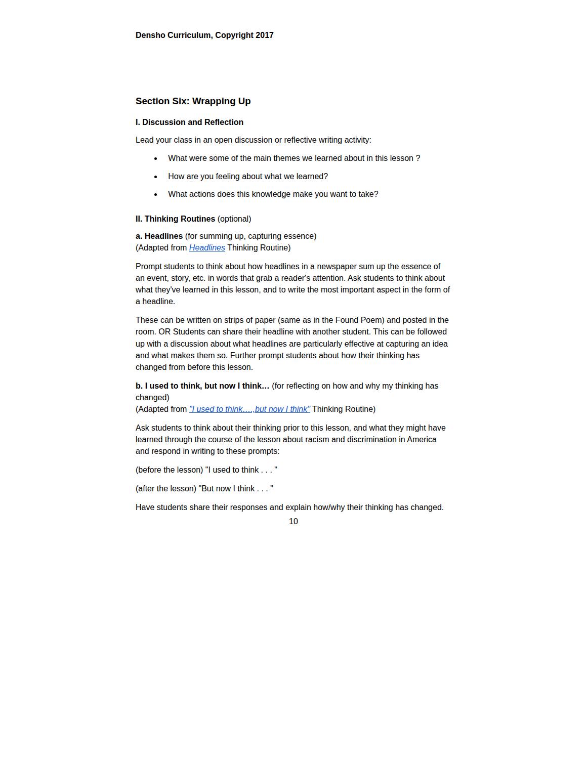Densho Curriculum, Copyright 2017
Section Six: Wrapping Up
I. Discussion and Reflection
Lead your class in an open discussion or reflective writing activity:
What were some of the main themes we learned about in this lesson ?
How are you feeling about what we learned?
What actions does this knowledge make you want to take?
II. Thinking Routines (optional)
a. Headlines (for summing up, capturing essence)
(Adapted from Headlines Thinking Routine)
Prompt students to think about how headlines in a newspaper sum up the essence of an event, story, etc. in words that grab a reader's attention. Ask students to think about what they've learned in this lesson, and to write the most important aspect in the form of a headline.
These can be written on strips of paper (same as in the Found Poem) and posted in the room. OR Students can share their headline with another student. This can be followed up with a discussion about what headlines are particularly effective at capturing an idea and what makes them so. Further prompt students about how their thinking has changed from before this lesson.
b. I used to think, but now I think… (for reflecting on how and why my thinking has changed)
(Adapted from "I used to think….,but now I think" Thinking Routine)
Ask students to think about their thinking prior to this lesson, and what they might have learned through the course of the lesson about racism and discrimination in America and respond in writing to these prompts:
(before the lesson) "I used to think . . . "
(after the lesson) "But now I think . . . "
Have students share their responses and explain how/why their thinking has changed.
10